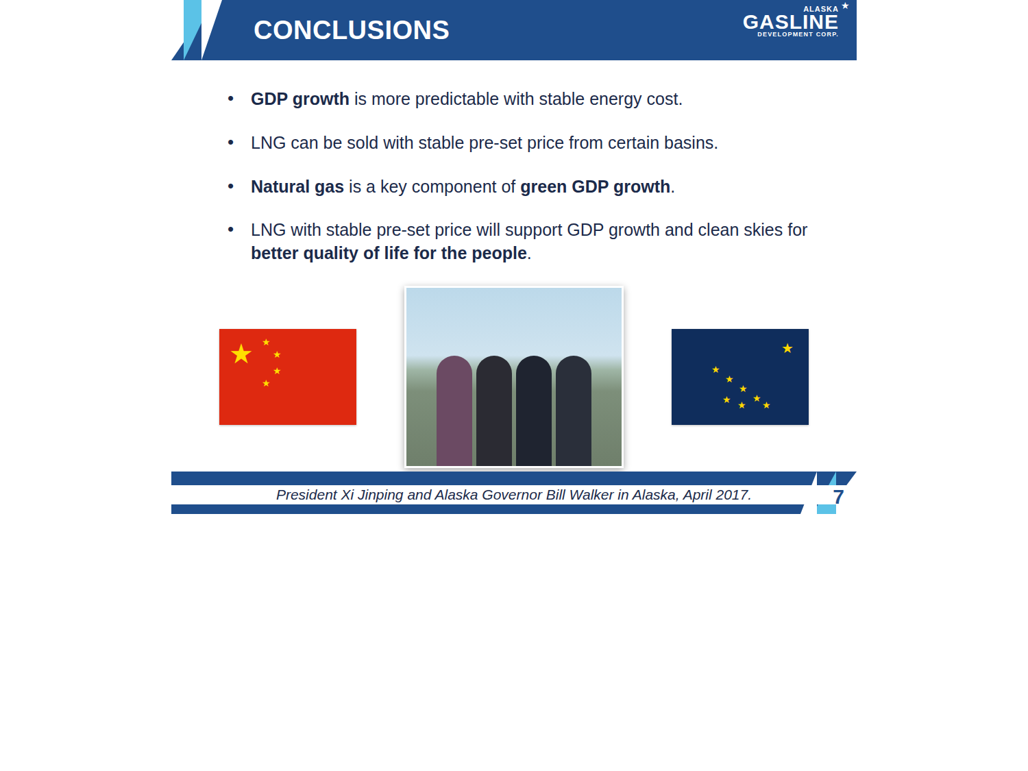CONCLUSIONS
★
ALASKA
GASLINE
DEVELOPMENT CORP.
GDP growth is more predictable with stable energy cost.
LNG can be sold with stable pre-set price from certain basins.
Natural gas is a key component of green GDP growth.
LNG with stable pre-set price will support GDP growth and clean skies for better quality of life for the people.
★ ★ ★ ★ ★
★ ★ ★ ★ ★ ★ ★ ★
President Xi Jinping and Alaska Governor Bill Walker in Alaska, April 2017.
7